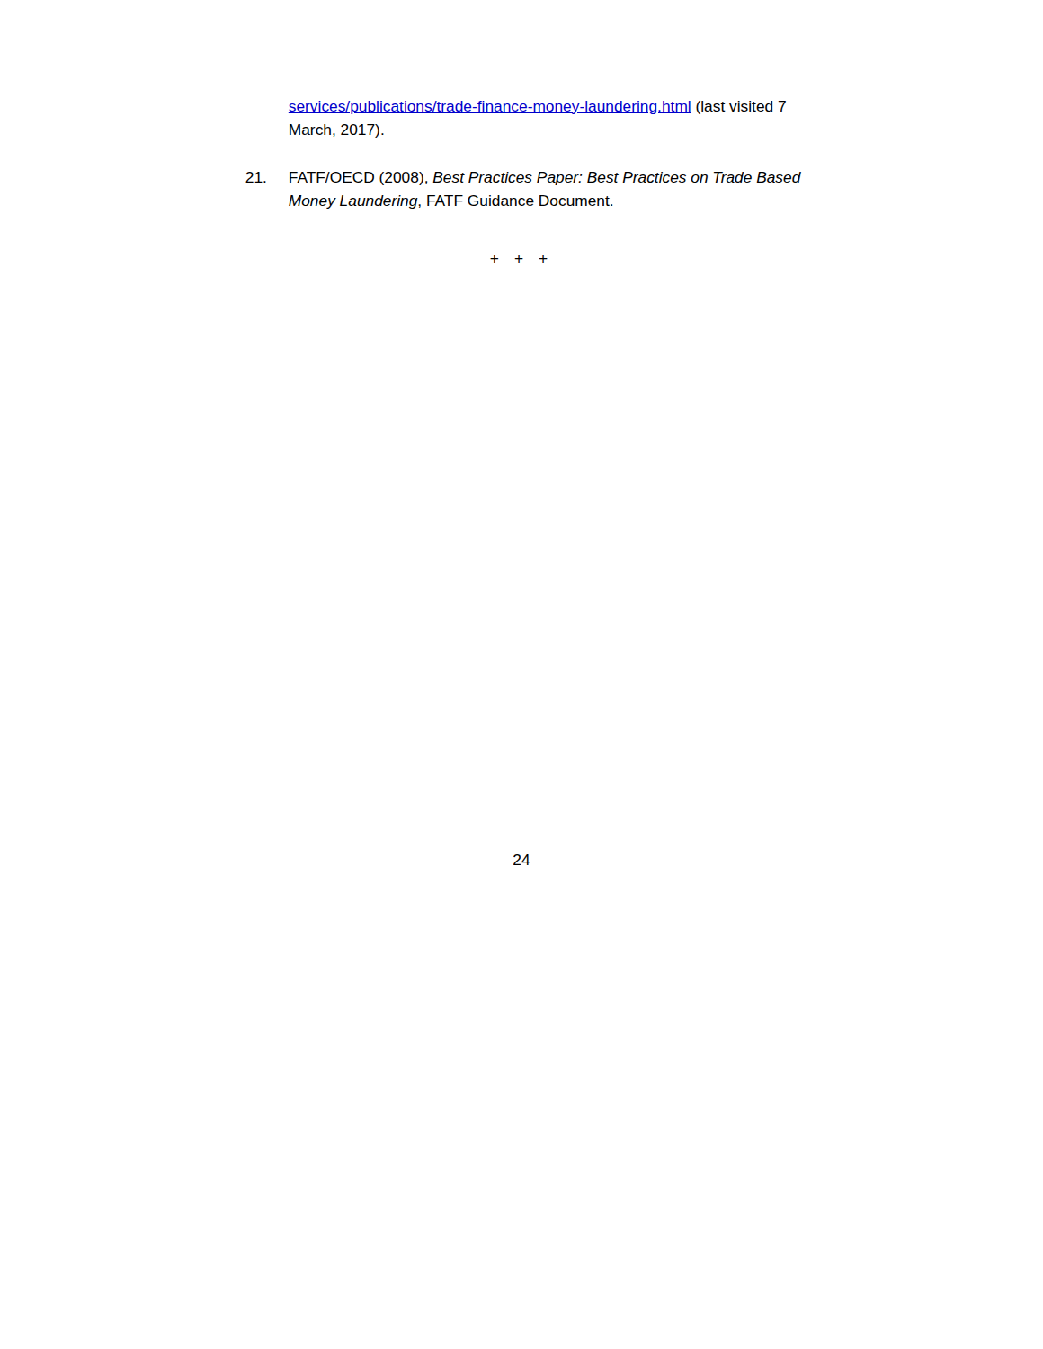services/publications/trade-finance-money-laundering.html (last visited 7 March, 2017).
21.
FATF/OECD (2008), Best Practices Paper: Best Practices on Trade Based Money Laundering, FATF Guidance Document.
+ + +
24